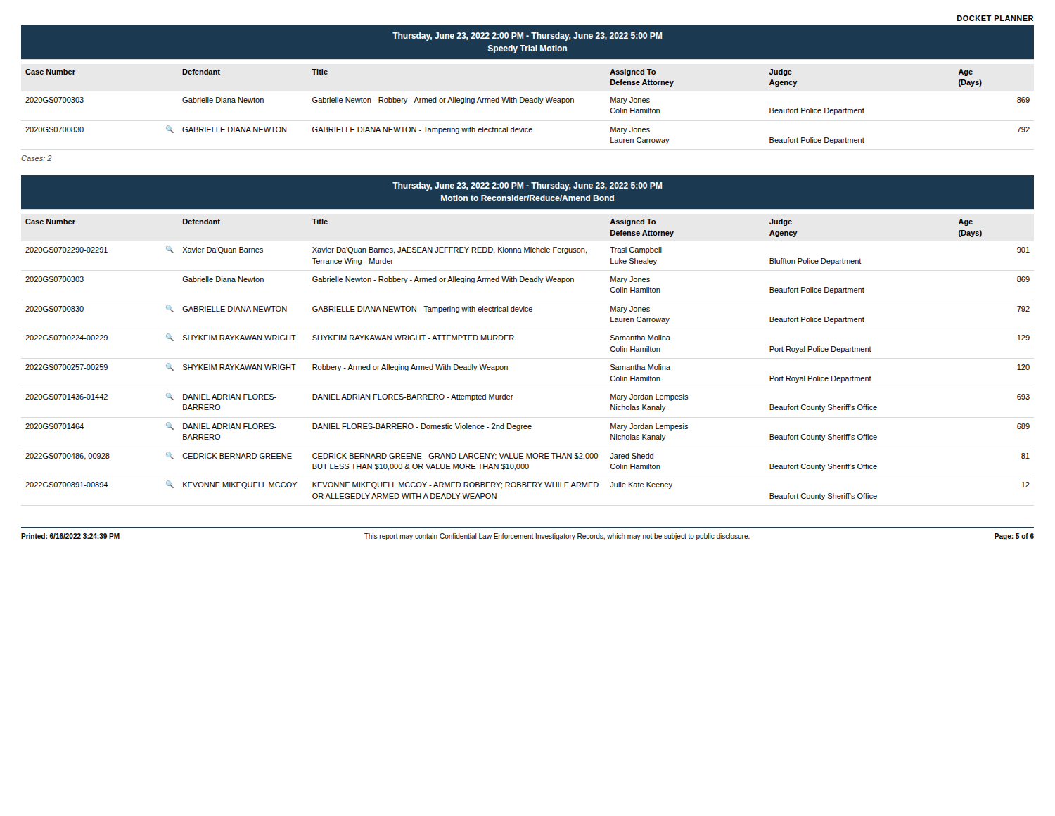DOCKET PLANNER
| Thursday, June 23, 2022 2:00 PM - Thursday, June 23, 2022 5:00 PM Speedy Trial Motion |
| Case Number | | Defendant | Title | Assigned To Defense Attorney | Judge Agency | Age (Days) |
| --- | --- | --- | --- | --- | --- | --- |
| 2020GS0700303 | | Gabrielle Diana Newton | Gabrielle Newton - Robbery - Armed or Alleging Armed With Deadly Weapon | Mary Jones Colin Hamilton | Beaufort Police Department | 869 |
| 2020GS0700830 | 🔍 | GABRIELLE DIANA NEWTON | GABRIELLE DIANA NEWTON - Tampering with electrical device | Mary Jones Lauren Carroway | Beaufort Police Department | 792 |
Cases: 2
| Thursday, June 23, 2022 2:00 PM - Thursday, June 23, 2022 5:00 PM Motion to Reconsider/Reduce/Amend Bond |
| Case Number | | Defendant | Title | Assigned To Defense Attorney | Judge Agency | Age (Days) |
| --- | --- | --- | --- | --- | --- | --- |
| 2020GS0702290-02291 | 🔍 | Xavier Da'Quan Barnes | Xavier Da'Quan Barnes, JAESEAN JEFFREY REDD, Kionna Michele Ferguson, Terrance Wing - Murder | Trasi Campbell Luke Shealey | Bluffton Police Department | 901 |
| 2020GS0700303 | | Gabrielle Diana Newton | Gabrielle Newton - Robbery - Armed or Alleging Armed With Deadly Weapon | Mary Jones Colin Hamilton | Beaufort Police Department | 869 |
| 2020GS0700830 | 🔍 | GABRIELLE DIANA NEWTON | GABRIELLE DIANA NEWTON - Tampering with electrical device | Mary Jones Lauren Carroway | Beaufort Police Department | 792 |
| 2022GS0700224-00229 | 🔍 | SHYKEIM RAYKAWAN WRIGHT | SHYKEIM RAYKAWAN WRIGHT - ATTEMPTED MURDER | Samantha Molina Colin Hamilton | Port Royal Police Department | 129 |
| 2022GS0700257-00259 | 🔍 | SHYKEIM RAYKAWAN WRIGHT | Robbery - Armed or Alleging Armed With Deadly Weapon | Samantha Molina Colin Hamilton | Port Royal Police Department | 120 |
| 2020GS0701436-01442 | 🔍 | DANIEL ADRIAN FLORES-BARRERO | DANIEL ADRIAN FLORES-BARRERO - Attempted Murder | Mary Jordan Lempesis Nicholas Kanaly | Beaufort County Sheriff's Office | 693 |
| 2020GS0701464 | 🔍 | DANIEL ADRIAN FLORES-BARRERO | DANIEL FLORES-BARRERO - Domestic Violence - 2nd Degree | Mary Jordan Lempesis Nicholas Kanaly | Beaufort County Sheriff's Office | 689 |
| 2022GS0700486, 00928 | 🔍 | CEDRICK BERNARD GREENE | CEDRICK BERNARD GREENE - GRAND LARCENY; VALUE MORE THAN $2,000 BUT LESS THAN $10,000 & OR VALUE MORE THAN $10,000 | Jared Shedd Colin Hamilton | Beaufort County Sheriff's Office | 81 |
| 2022GS0700891-00894 | 🔍 | KEVONNE MIKEQUELL MCCOY | KEVONNE MIKEQUELL MCCOY - ARMED ROBBERY; ROBBERY WHILE ARMED OR ALLEGEDLY ARMED WITH A DEADLY WEAPON | Julie Kate Keeney | Beaufort County Sheriff's Office | 12 |
Printed: 6/16/2022 3:24:39 PM
This report may contain Confidential Law Enforcement Investigatory Records, which may not be subject to public disclosure.
Page: 5 of 6